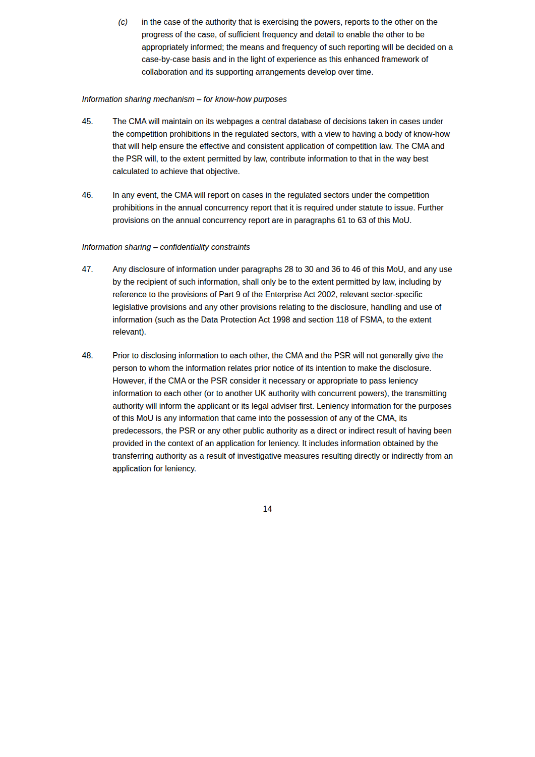(c)
in the case of the authority that is exercising the powers, reports to the other on the progress of the case, of sufficient frequency and detail to enable the other to be appropriately informed; the means and frequency of such reporting will be decided on a case-by-case basis and in the light of experience as this enhanced framework of collaboration and its supporting arrangements develop over time.
Information sharing mechanism – for know-how purposes
45.
The CMA will maintain on its webpages a central database of decisions taken in cases under the competition prohibitions in the regulated sectors, with a view to having a body of know-how that will help ensure the effective and consistent application of competition law. The CMA and the PSR will, to the extent permitted by law, contribute information to that in the way best calculated to achieve that objective.
46.
In any event, the CMA will report on cases in the regulated sectors under the competition prohibitions in the annual concurrency report that it is required under statute to issue. Further provisions on the annual concurrency report are in paragraphs 61 to 63 of this MoU.
Information sharing – confidentiality constraints
47.
Any disclosure of information under paragraphs 28 to 30 and 36 to 46 of this MoU, and any use by the recipient of such information, shall only be to the extent permitted by law, including by reference to the provisions of Part 9 of the Enterprise Act 2002, relevant sector-specific legislative provisions and any other provisions relating to the disclosure, handling and use of information (such as the Data Protection Act 1998 and section 118 of FSMA, to the extent relevant).
48.
Prior to disclosing information to each other, the CMA and the PSR will not generally give the person to whom the information relates prior notice of its intention to make the disclosure. However, if the CMA or the PSR consider it necessary or appropriate to pass leniency information to each other (or to another UK authority with concurrent powers), the transmitting authority will inform the applicant or its legal adviser first. Leniency information for the purposes of this MoU is any information that came into the possession of any of the CMA, its predecessors, the PSR or any other public authority as a direct or indirect result of having been provided in the context of an application for leniency. It includes information obtained by the transferring authority as a result of investigative measures resulting directly or indirectly from an application for leniency.
14